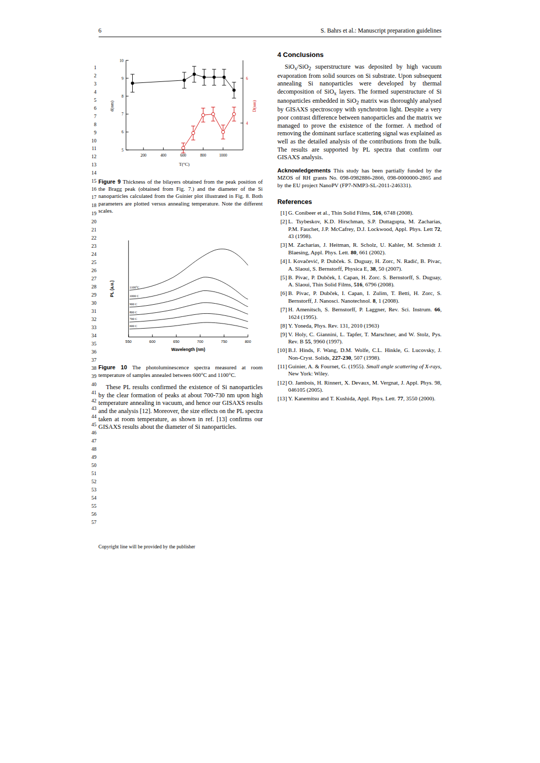6 S. Bahrs et al.: Manuscript preparation guidelines
1
2
3
4
5
6
7
8
9
10
11
12
13
14
15
16
17
18
19
20
21
22
23
24
25
26
27
28
29
30
31
32
33
34
35
36
37
38
39
40
41
42
43
44
45
46
47
48
49
50
51
52
53
54
55
56
57
5 6 7 8 9 10 6 4 200 400 600 800 1000 T(°C) d(nm) D(nm)
Figure 9 Thickness of the bilayers obtained from the peak position of the Bragg peak (obtained from Fig. 7.) and the diameter of the Si nanoparticles calculated from the Guinier plot illustrated in Fig. 8. Both parameters are plotted versus annealing temperature. Note the different scales.
550 600 650 700 750 800 Wavelength (nm) PL (a.u.) 600 C 700 C 800 C 900 C 1000 C 1100°C
Figure 10 The photoluminescence spectra measured at room temperature of samples annealed between 600°C and 1100°C.
These PL results confirmed the existence of Si nanoparticles by the clear formation of peaks at about 700-730 nm upon high temperature annealing in vacuum, and hence our GISAXS results and the analysis [12]. Moreover, the size effects on the PL spectra taken at room temperature, as shown in ref. [13] confirms our GISAXS results about the diameter of Si nanoparticles.
4 Conclusions
SiOx/SiO2 superstructure was deposited by high vacuum evaporation from solid sources on Si substrate. Upon subsequent annealing Si nanoparticles were developed by thermal decomposition of SiOx layers. The formed superstructure of Si nanoparticles embedded in SiO2 matrix was thoroughly analysed by GISAXS spectroscopy with synchrotron light. Despite a very poor contrast difference between nanoparticles and the matrix we managed to prove the existence of the former. A method of removing the dominant surface scattering signal was explained as well as the detailed analysis of the contributions from the bulk. The results are supported by PL spectra that confirm our GISAXS analysis.
Acknowledgements This study has been partially funded by the MZOS of RH grants No. 098-0982886-2866, 098-0000000-2865 and by the EU project NanoPV (FP7-NMP3-SL-2011-246331).
References
[1] G. Conibeer et al., Thin Solid Films, 516, 6748 (2008).
[2] L. Tsybeskov, K.D. Hirschman, S.P. Duttagupta, M. Zacharias, P.M. Fauchet, J.P. McCafrey, D.J. Lockwood, Appl. Phys. Lett 72, 43 (1998).
[3] M. Zacharias, J. Heitman, R. Scholz, U. Kahler, M. Schmidt J. Blaesing, Appl. Phys. Lett. 80, 661 (2002).
[4] I. Kovačević, P. Dubček. S. Duguay, H. Zorc, N. Radić, B. Pivac, A. Slaoui, S. Bernstorff, Physica E, 38, 50 (2007).
[5] B. Pivac, P. Dubček, I. Capan, H. Zorc. S. Bernstorff, S. Duguay, A. Slaoui, Thin Solid Films, 516, 6796 (2008).
[6] B. Pivac, P. Dubček, I. Capan, I. Zulim, T. Betti, H. Zorc, S. Bernstorff, J. Nanosci. Nanotechnol. 8, 1 (2008).
[7] H. Amenitsch, S. Bernstorff, P. Laggner, Rev. Sci. Instrum. 66, 1624 (1995).
[8] Y. Yoneda, Phys. Rev. 131, 2010 (1963)
[9] V. Holy, C. Giannini, L. Tapfer, T. Marschner, and W. Stolz, Pys. Rev. B 55, 9960 (1997).
[10] B.J. Hinds, F. Wang, D.M. Wolfe, C.L. Hinkle, G. Lucovsky, J. Non-Cryst. Solids, 227-230, 507 (1998).
[11] Guinier, A. & Fournet, G. (1955). Small angle scattering of X-rays, New York: Wiley.
[12] O. Jambois, H. Rinnert, X. Devaux, M. Vergnat, J. Appl. Phys. 98, 046105 (2005).
[13] Y. Kanemitsu and T. Kushida, Appl. Phys. Lett. 77, 3550 (2000).
Copyright line will be provided by the publisher